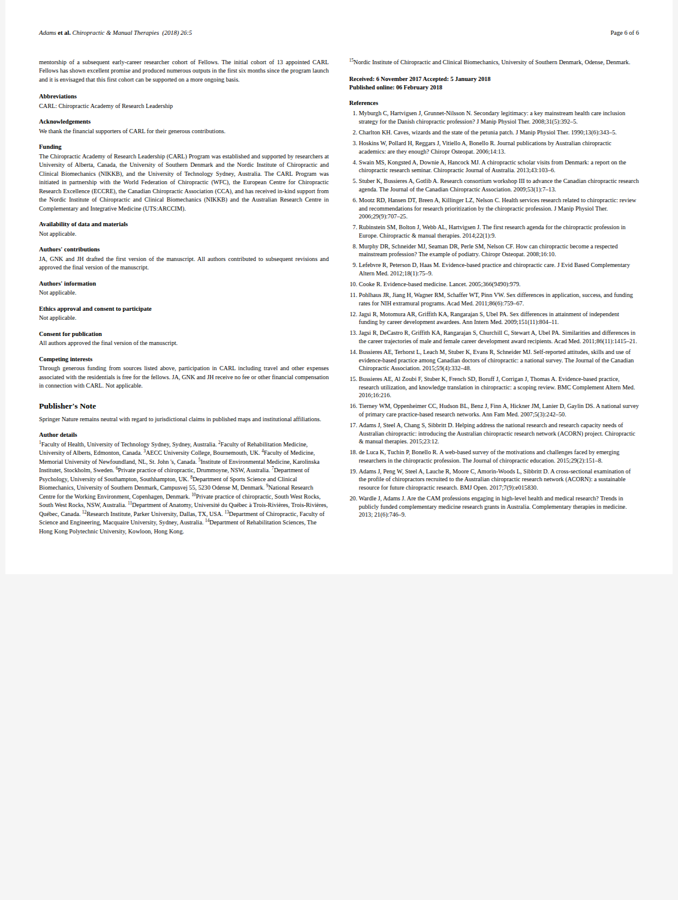Adams et al. Chiropractic & Manual Therapies (2018) 26:5
Page 6 of 6
mentorship of a subsequent early-career researcher cohort of Fellows. The initial cohort of 13 appointed CARL Fellows has shown excellent promise and produced numerous outputs in the first six months since the program launch and it is envisaged that this first cohort can be supported on a more ongoing basis.
Abbreviations
CARL: Chiropractic Academy of Research Leadership
Acknowledgements
We thank the financial supporters of CARL for their generous contributions.
Funding
The Chiropractic Academy of Research Leadership (CARL) Program was established and supported by researchers at University of Alberta, Canada, the University of Southern Denmark and the Nordic Institute of Chiropractic and Clinical Biomechanics (NIKKB), and the University of Technology Sydney, Australia. The CARL Program was initiated in partnership with the World Federation of Chiropractic (WFC), the European Centre for Chiropractic Research Excellence (ECCRE), the Canadian Chiropractic Association (CCA), and has received in-kind support from the Nordic Institute of Chiropractic and Clinical Biomechanics (NIKKB) and the Australian Research Centre in Complementary and Integrative Medicine (UTS:ARCCIM).
Availability of data and materials
Not applicable.
Authors' contributions
JA, GNK and JH drafted the first version of the manuscript. All authors contributed to subsequent revisions and approved the final version of the manuscript.
Authors' information
Not applicable.
Ethics approval and consent to participate
Not applicable.
Consent for publication
All authors approved the final version of the manuscript.
Competing interests
Through generous funding from sources listed above, participation in CARL including travel and other expenses associated with the residentials is free for the fellows. JA, GNK and JH receive no fee or other financial compensation in connection with CARL. Not applicable.
Publisher's Note
Springer Nature remains neutral with regard to jurisdictional claims in published maps and institutional affiliations.
Author details
1Faculty of Health, University of Technology Sydney, Sydney, Australia. 2Faculty of Rehabilitation Medicine, University of Alberts, Edmonton, Canada. 3AECC University College, Bournemouth, UK. 4Faculty of Medicine, Memorial University of Newfoundland, NL, St. John 's, Canada. 5Institute of Environmental Medicine, Karolinska Institutet, Stockholm, Sweden. 6Private practice of chiropractic, Drummoyne, NSW, Australia. 7Department of Psychology, University of Southampton, Southhampton, UK. 8Department of Sports Science and Clinical Biomechanics, University of Southern Denmark, Campusvej 55, 5230 Odense M, Denmark. 9National Research Centre for the Working Environment, Copenhagen, Denmark. 10Private practice of chiropractic, South West Rocks, South West Rocks, NSW, Australia. 11Department of Anatomy, Université du Québec à Trois-Rivières, Trois-Rivières, Québec, Canada. 12Research Institute, Parker University, Dallas, TX, USA. 13Department of Chiropractic, Faculty of Science and Engineering, Macquaire University, Sydney, Australia. 14Department of Rehabilitation Sciences, The Hong Kong Polytechnic University, Kowloon, Hong Kong.
15Nordic Institute of Chiropractic and Clinical Biomechanics, University of Southern Denmark, Odense, Denmark.
Received: 6 November 2017 Accepted: 5 January 2018 Published online: 06 February 2018
References
Myburgh C, Hartvigsen J, Grunnet-Nilsson N. Secondary legitimacy: a key mainstream health care inclusion strategy for the Danish chiropractic profession? J Manip Physiol Ther. 2008;31(5):392–5.
Charlton KH. Caves, wizards and the state of the petunia patch. J Manip Physiol Ther. 1990;13(6):343–5.
Hoskins W, Pollard H, Reggars J, Vitiello A, Bonello R. Journal publications by Australian chiropractic academics: are they enough? Chiropr Osteopat. 2006;14:13.
Swain MS, Kongsted A, Downie A, Hancock MJ. A chiropractic scholar visits from Denmark: a report on the chiropractic research seminar. Chiropractic Journal of Australia. 2013;43:103–6.
Stuber K, Bussieres A, Gotlib A. Research consortium workshop III to advance the Canadian chiropractic research agenda. The Journal of the Canadian Chiropractic Association. 2009;53(1):7–13.
Mootz RD, Hansen DT, Breen A, Killinger LZ, Nelson C. Health services research related to chiropractic: review and recommendations for research prioritization by the chiropractic profession. J Manip Physiol Ther. 2006;29(9):707–25.
Rubinstein SM, Bolton J, Webb AL, Hartvigsen J. The first research agenda for the chiropractic profession in Europe. Chiropractic & manual therapies. 2014;22(1):9.
Murphy DR, Schneider MJ, Seaman DR, Perle SM, Nelson CF. How can chiropractic become a respected mainstream profession? The example of podiatry. Chiropr Osteopat. 2008;16:10.
Lefebvre R, Peterson D, Haas M. Evidence-based practice and chiropractic care. J Evid Based Complementary Altern Med. 2012;18(1):75–9.
Cooke R. Evidence-based medicine. Lancet. 2005;366(9490):979.
Pohlhaus JR, Jiang H, Wagner RM, Schaffer WT, Pinn VW. Sex differences in application, success, and funding rates for NIH extramural programs. Acad Med. 2011;86(6):759–67.
Jagsi R, Motomura AR, Griffith KA, Rangarajan S, Ubel PA. Sex differences in attainment of independent funding by career development awardees. Ann Intern Med. 2009;151(11):804–11.
Jagsi R, DeCastro R, Griffith KA, Rangarajan S, Churchill C, Stewart A, Ubel PA. Similarities and differences in the career trajectories of male and female career development award recipients. Acad Med. 2011;86(11):1415–21.
Bussieres AE, Terhorst L, Leach M, Stuber K, Evans R, Schneider MJ. Self-reported attitudes, skills and use of evidence-based practice among Canadian doctors of chiropractic: a national survey. The Journal of the Canadian Chiropractic Association. 2015;59(4):332–48.
Bussieres AE, Al Zoubi F, Stuber K, French SD, Boruff J, Corrigan J, Thomas A. Evidence-based practice, research utilization, and knowledge translation in chiropractic: a scoping review. BMC Complement Altern Med. 2016;16:216.
Tierney WM, Oppenheimer CC, Hudson BL, Benz J, Finn A, Hickner JM, Lanier D, Gaylin DS. A national survey of primary care practice-based research networks. Ann Fam Med. 2007;5(3):242–50.
Adams J, Steel A, Chang S, Sibbritt D. Helping address the national research and research capacity needs of Australian chiropractic: introducing the Australian chiropractic research network (ACORN) project. Chiropractic & manual therapies. 2015;23:12.
de Luca K, Tuchin P, Bonello R. A web-based survey of the motivations and challenges faced by emerging researchers in the chiropractic profession. The Journal of chiropractic education. 2015;29(2):151–8.
Adams J, Peng W, Steel A, Lauche R, Moore C, Amorin-Woods L, Sibbritt D. A cross-sectional examination of the profile of chiropractors recruited to the Australian chiropractic research network (ACORN): a sustainable resource for future chiropractic research. BMJ Open. 2017;7(9):e015830.
Wardle J, Adams J. Are the CAM professions engaging in high-level health and medical research? Trends in publicly funded complementary medicine research grants in Australia. Complementary therapies in medicine. 2013; 21(6):746–9.